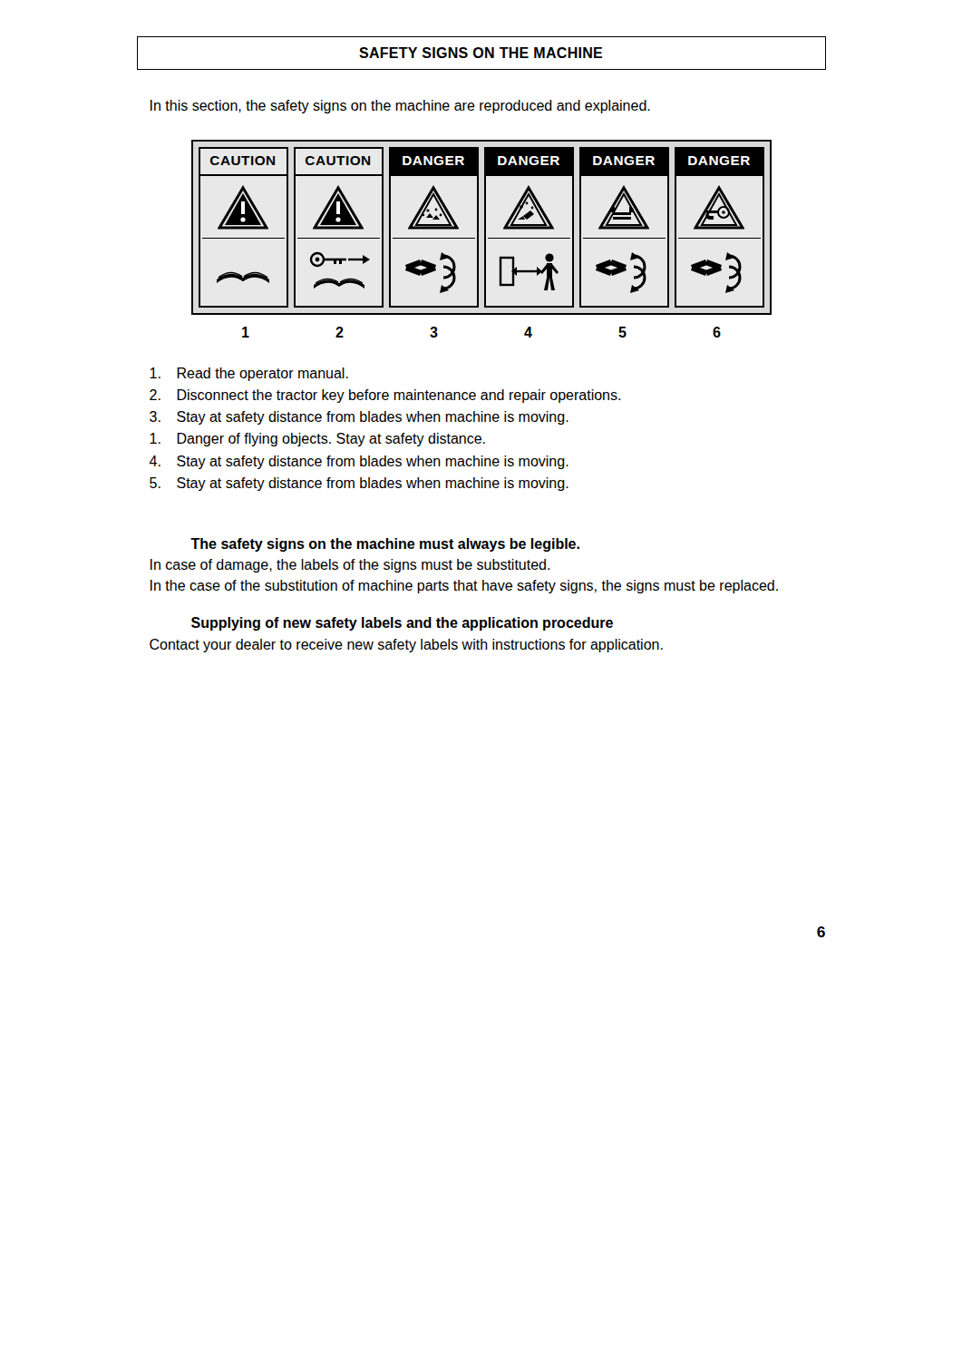Safety Signs on the Machine
In this section, the safety signs on the machine are reproduced and explained.
CAUTION
CAUTION
DANGER
DANGER
DANGER
DANGER
1 2 3 4 5 6
1. Read the operator manual.
2. Disconnect the tractor key before maintenance and repair operations.
3. Stay at safety distance from blades when machine is moving.
1. Danger of flying objects. Stay at safety distance.
4. Stay at safety distance from blades when machine is moving.
5. Stay at safety distance from blades when machine is moving.
The safety signs on the machine must always be legible.
In case of damage, the labels of the signs must be substituted.
In the case of the substitution of machine parts that have safety signs, the signs must be replaced.
Supplying of new safety labels and the application procedure
Contact your dealer to receive new safety labels with instructions for application.
6